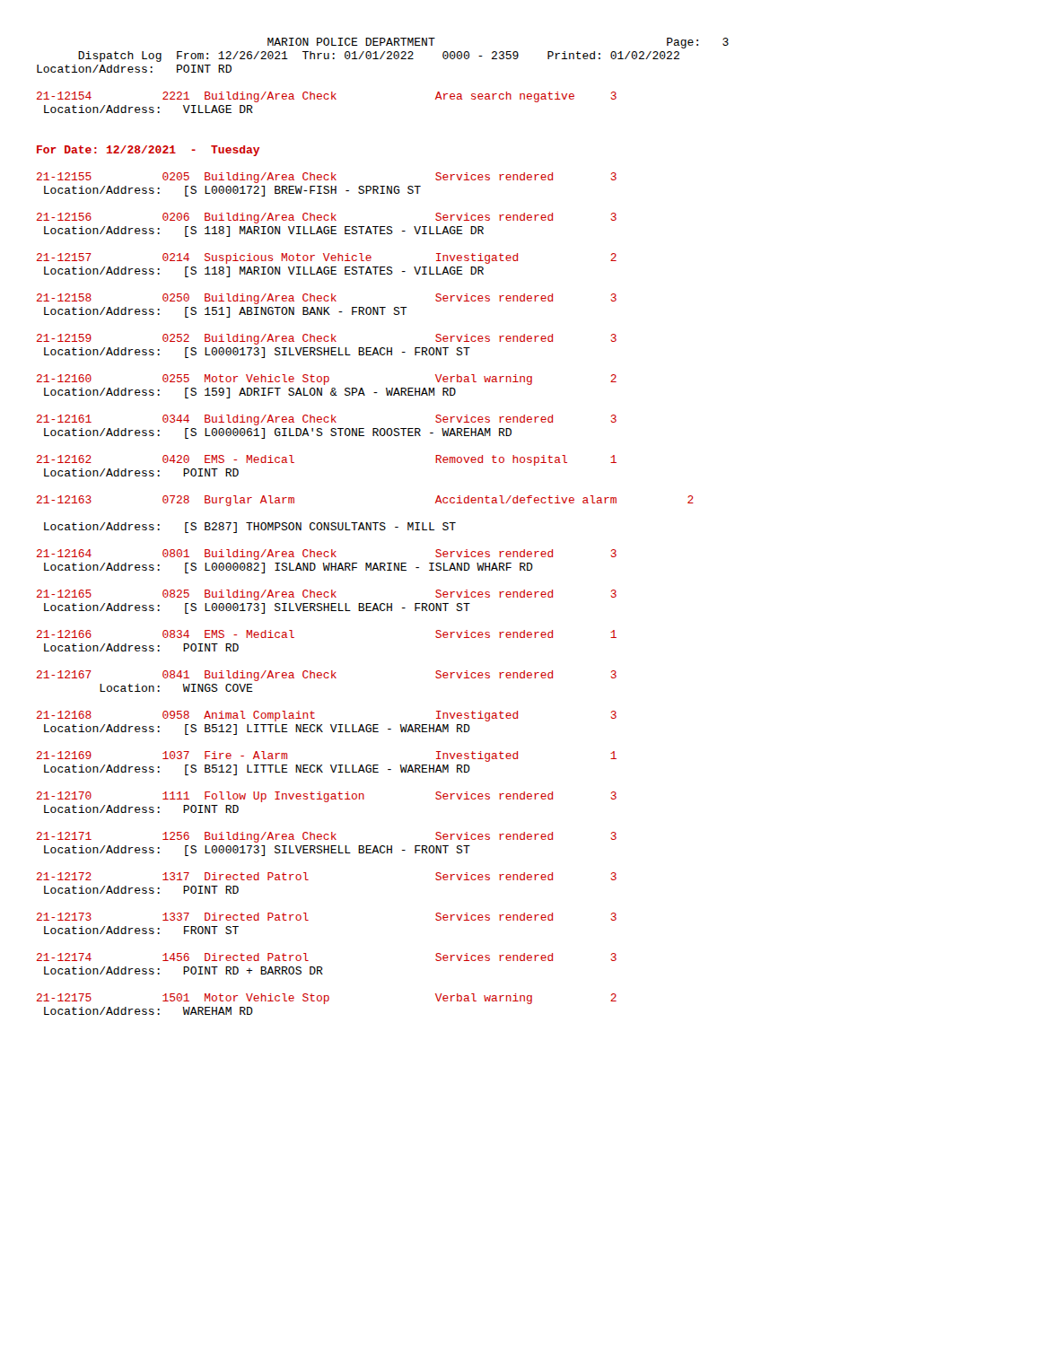MARION POLICE DEPARTMENT                                 Page:   3
      Dispatch Log  From: 12/26/2021  Thru: 01/01/2022    0000 - 2359    Printed: 01/02/2022
Location/Address:   POINT RD

21-12154          2221  Building/Area Check              Area search negative     3
 Location/Address:   VILLAGE DR


For Date: 12/28/2021  -  Tuesday

21-12155          0205  Building/Area Check              Services rendered        3
 Location/Address:   [S L0000172] BREW-FISH - SPRING ST

21-12156          0206  Building/Area Check              Services rendered        3
 Location/Address:   [S 118] MARION VILLAGE ESTATES - VILLAGE DR

21-12157          0214  Suspicious Motor Vehicle         Investigated             2
 Location/Address:   [S 118] MARION VILLAGE ESTATES - VILLAGE DR

21-12158          0250  Building/Area Check              Services rendered        3
 Location/Address:   [S 151] ABINGTON BANK - FRONT ST

21-12159          0252  Building/Area Check              Services rendered        3
 Location/Address:   [S L0000173] SILVERSHELL BEACH - FRONT ST

21-12160          0255  Motor Vehicle Stop               Verbal warning           2
 Location/Address:   [S 159] ADRIFT SALON & SPA - WAREHAM RD

21-12161          0344  Building/Area Check              Services rendered        3
 Location/Address:   [S L0000061] GILDA'S STONE ROOSTER - WAREHAM RD

21-12162          0420  EMS - Medical                    Removed to hospital      1
 Location/Address:   POINT RD

21-12163          0728  Burglar Alarm                    Accidental/defective alarm          2

 Location/Address:   [S B287] THOMPSON CONSULTANTS - MILL ST

21-12164          0801  Building/Area Check              Services rendered        3
 Location/Address:   [S L0000082] ISLAND WHARF MARINE - ISLAND WHARF RD

21-12165          0825  Building/Area Check              Services rendered        3
 Location/Address:   [S L0000173] SILVERSHELL BEACH - FRONT ST

21-12166          0834  EMS - Medical                    Services rendered        1
 Location/Address:   POINT RD

21-12167          0841  Building/Area Check              Services rendered        3
         Location:   WINGS COVE

21-12168          0958  Animal Complaint                 Investigated             3
 Location/Address:   [S B512] LITTLE NECK VILLAGE - WAREHAM RD

21-12169          1037  Fire - Alarm                     Investigated             1
 Location/Address:   [S B512] LITTLE NECK VILLAGE - WAREHAM RD

21-12170          1111  Follow Up Investigation          Services rendered        3
 Location/Address:   POINT RD

21-12171          1256  Building/Area Check              Services rendered        3
 Location/Address:   [S L0000173] SILVERSHELL BEACH - FRONT ST

21-12172          1317  Directed Patrol                  Services rendered        3
 Location/Address:   POINT RD

21-12173          1337  Directed Patrol                  Services rendered        3
 Location/Address:   FRONT ST

21-12174          1456  Directed Patrol                  Services rendered        3
 Location/Address:   POINT RD + BARROS DR

21-12175          1501  Motor Vehicle Stop               Verbal warning           2
 Location/Address:   WAREHAM RD